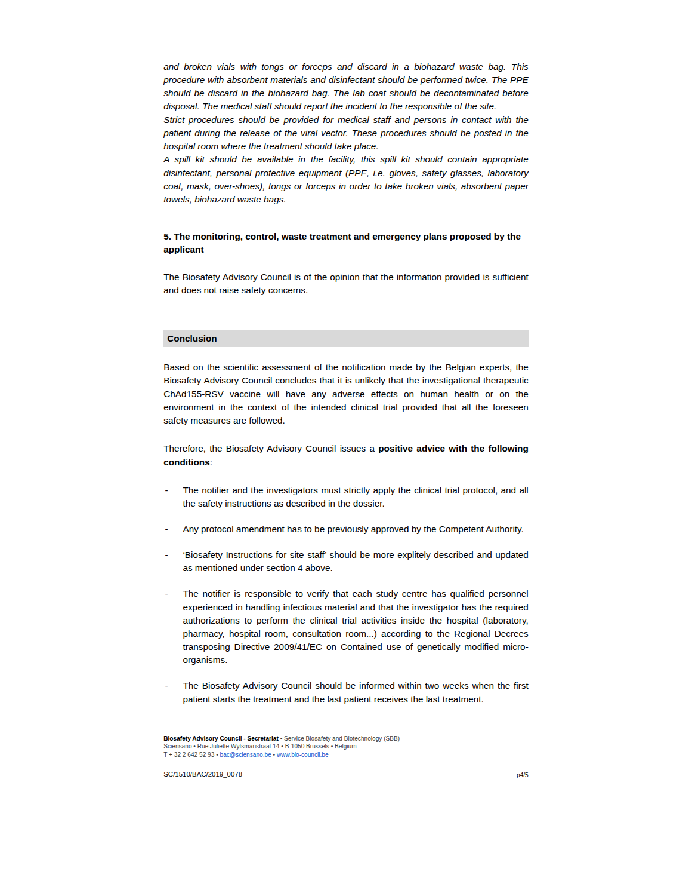and broken vials with tongs or forceps and discard in a biohazard waste bag. This procedure with absorbent materials and disinfectant should be performed twice. The PPE should be discard in the biohazard bag. The lab coat should be decontaminated before disposal. The medical staff should report the incident to the responsible of the site.
Strict procedures should be provided for medical staff and persons in contact with the patient during the release of the viral vector. These procedures should be posted in the hospital room where the treatment should take place.
A spill kit should be available in the facility, this spill kit should contain appropriate disinfectant, personal protective equipment (PPE, i.e. gloves, safety glasses, laboratory coat, mask, over-shoes), tongs or forceps in order to take broken vials, absorbent paper towels, biohazard waste bags.
5. The monitoring, control, waste treatment and emergency plans proposed by the applicant
The Biosafety Advisory Council is of the opinion that the information provided is sufficient and does not raise safety concerns.
Conclusion
Based on the scientific assessment of the notification made by the Belgian experts, the Biosafety Advisory Council concludes that it is unlikely that the investigational therapeutic ChAd155-RSV vaccine will have any adverse effects on human health or on the environment in the context of the intended clinical trial provided that all the foreseen safety measures are followed.
Therefore, the Biosafety Advisory Council issues a positive advice with the following conditions:
The notifier and the investigators must strictly apply the clinical trial protocol, and all the safety instructions as described in the dossier.
Any protocol amendment has to be previously approved by the Competent Authority.
‘Biosafety Instructions for site staff’ should be more explitely described and updated as mentioned under section 4 above.
The notifier is responsible to verify that each study centre has qualified personnel experienced in handling infectious material and that the investigator has the required authorizations to perform the clinical trial activities inside the hospital (laboratory, pharmacy, hospital room, consultation room...) according to the Regional Decrees transposing Directive 2009/41/EC on Contained use of genetically modified micro-organisms.
The Biosafety Advisory Council should be informed within two weeks when the first patient starts the treatment and the last patient receives the last treatment.
Biosafety Advisory Council - Secretariat • Service Biosafety and Biotechnology (SBB)
Sciensano • Rue Juliette Wytsmanstraat 14 • B-1050 Brussels • Belgium
T + 32 2 642 52 93 • bac@sciensano.be • www.bio-council.be
SC/1510/BAC/2019_0078 p4/5